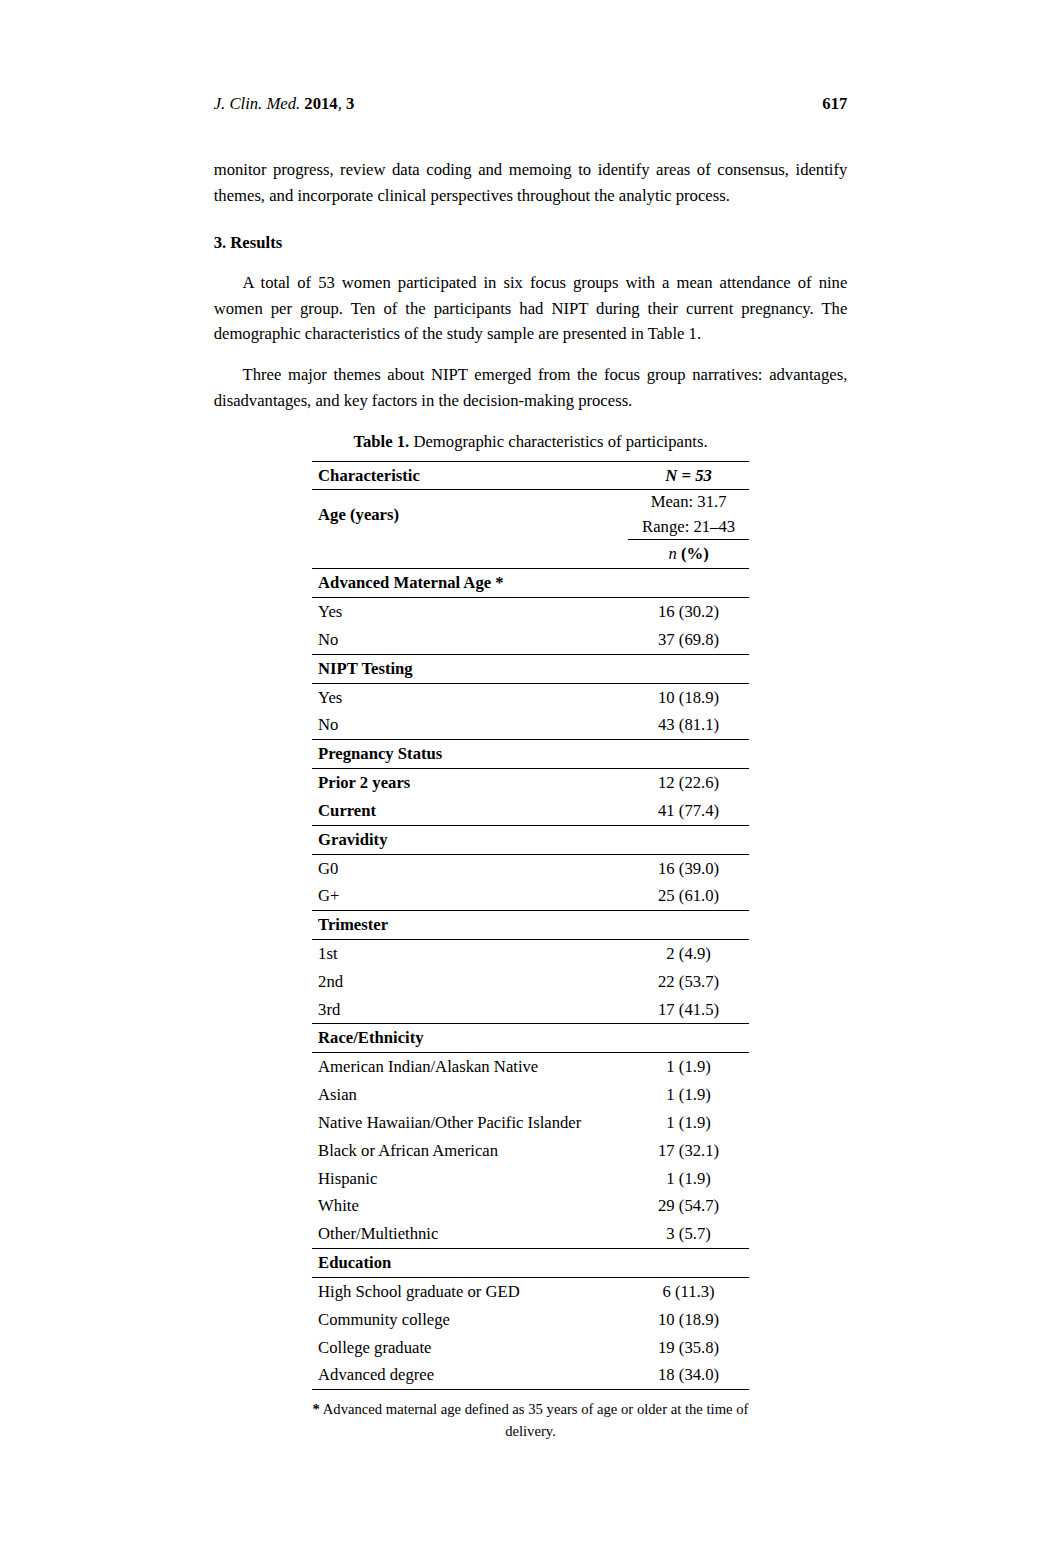J. Clin. Med. 2014, 3
617
monitor progress, review data coding and memoing to identify areas of consensus, identify themes, and incorporate clinical perspectives throughout the analytic process.
3. Results
A total of 53 women participated in six focus groups with a mean attendance of nine women per group. Ten of the participants had NIPT during their current pregnancy. The demographic characteristics of the study sample are presented in Table 1.
Three major themes about NIPT emerged from the focus group narratives: advantages, disadvantages, and key factors in the decision-making process.
Table 1. Demographic characteristics of participants.
| Characteristic | N = 53 |
| --- | --- |
| Age (years) | Mean: 31.7 |
| Range: 21–43 |
| | n (%) |
| Advanced Maternal Age * | |
| Yes | 16 (30.2) |
| No | 37 (69.8) |
| NIPT Testing | |
| Yes | 10 (18.9) |
| No | 43 (81.1) |
| Pregnancy Status | |
| Prior 2 years | 12 (22.6) |
| Current | 41 (77.4) |
| Gravidity | |
| G0 | 16 (39.0) |
| G+ | 25 (61.0) |
| Trimester | |
| 1st | 2 (4.9) |
| 2nd | 22 (53.7) |
| 3rd | 17 (41.5) |
| Race/Ethnicity | |
| American Indian/Alaskan Native | 1 (1.9) |
| Asian | 1 (1.9) |
| Native Hawaiian/Other Pacific Islander | 1 (1.9) |
| Black or African American | 17 (32.1) |
| Hispanic | 1 (1.9) |
| White | 29 (54.7) |
| Other/Multiethnic | 3 (5.7) |
| Education | |
| High School graduate or GED | 6 (11.3) |
| Community college | 10 (18.9) |
| College graduate | 19 (35.8) |
| Advanced degree | 18 (34.0) |
* Advanced maternal age defined as 35 years of age or older at the time of delivery.